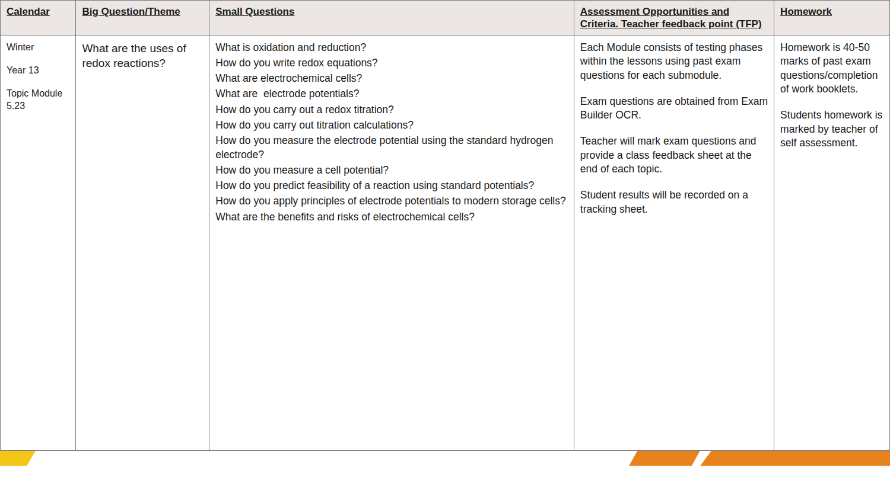| Calendar | Big Question/Theme | Small Questions | Assessment Opportunities and Criteria. Teacher feedback point (TFP) | Homework |
| --- | --- | --- | --- | --- |
| Winter Year 13 Topic Module 5.23 | What are the uses of redox reactions? | What is oxidation and reduction? How do you write redox equations? What are electrochemical cells? What are electrode potentials? How do you carry out a redox titration? How do you carry out titration calculations? How do you measure the electrode potential using the standard hydrogen electrode? How do you measure a cell potential? How do you predict feasibility of a reaction using standard potentials? How do you apply principles of electrode potentials to modern storage cells? What are the benefits and risks of electrochemical cells? | Each Module consists of testing phases within the lessons using past exam questions for each submodule. Exam questions are obtained from Exam Builder OCR. Teacher will mark exam questions and provide a class feedback sheet at the end of each topic. Student results will be recorded on a tracking sheet. | Homework is 40-50 marks of past exam questions/completion of work booklets. Students homework is marked by teacher of self assessment. |